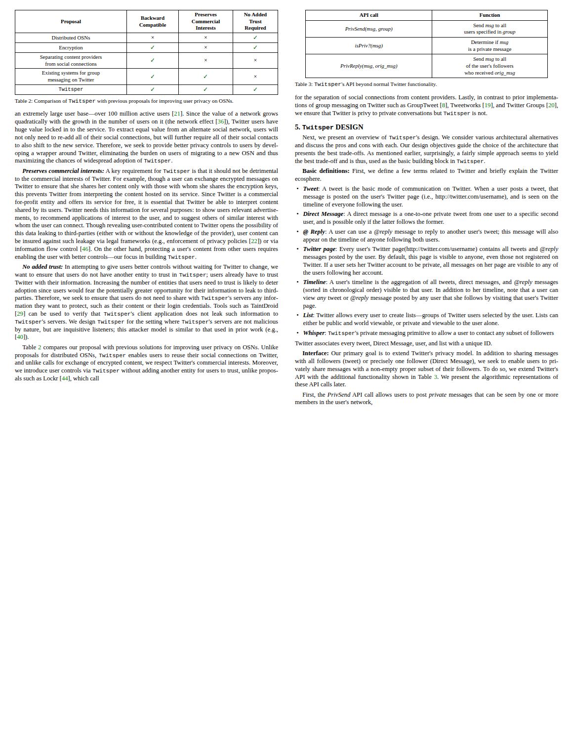| Proposal | Backward Compatible | Preserves Commercial Interests | No Added Trust Required |
| --- | --- | --- | --- |
| Distributed OSNs | | | |
| Encryption | | | |
| Separating content providers from social connections | | | |
| Existing systems for group messaging on Twitter | | | |
| Twitsper | | | |
Table 2: Comparison of Twitsper with previous proposals for improving user privacy on OSNs.
an extremely large user base—over 100 million active users [21]. Since the value of a network grows quadratically with the growth in the number of users on it (the network effect [36]), Twitter users have huge value locked in to the service. To extract equal value from an alternate social network, users will not only need to re-add all of their social connections, but will further require all of their social contacts to also shift to the new service. Therefore, we seek to provide better privacy controls to users by developing a wrapper around Twitter, eliminating the burden on users of migrating to a new OSN and thus maximizing the chances of widespread adoption of Twitsper.
Preserves commercial interests: A key requirement for Twitsper is that it should not be detrimental to the commercial interests of Twitter. For example, though a user can exchange encrypted messages on Twitter to ensure that she shares her content only with those with whom she shares the encryption keys, this prevents Twitter from interpreting the content hosted on its service. Since Twitter is a commercial for-profit entity and offers its service for free, it is essential that Twitter be able to interpret content shared by its users. Twitter needs this information for several purposes: to show users relevant advertisements, to recommend applications of interest to the user, and to suggest others of similar interest with whom the user can connect. Though revealing user-contributed content to Twitter opens the possibility of this data leaking to third-parties (either with or without the knowledge of the provider), user content can be insured against such leakage via legal frameworks (e.g., enforcement of privacy policies [22]) or via information flow control [46]. On the other hand, protecting a user's content from other users requires enabling the user with better controls—our focus in building Twitsper.
No added trust: In attempting to give users better controls without waiting for Twitter to change, we want to ensure that users do not have another entity to trust in Twitsper; users already have to trust Twitter with their information. Increasing the number of entities that users need to trust is likely to deter adoption since users would fear the potentially greater opportunity for their information to leak to third-parties. Therefore, we seek to ensure that users do not need to share with Twitsper's servers any information they want to protect, such as their content or their login credentials. Tools such as TaintDroid [29] can be used to verify that Twitsper's client application does not leak such information to Twitsper's servers. We design Twitsper for the setting where Twitsper's servers are not malicious by nature, but are inquisitive listeners; this attacker model is similar to that used in prior work (e.g., [40]).
Table 2 compares our proposal with previous solutions for improving user privacy on OSNs. Unlike proposals for distributed OSNs, Twitsper enables users to reuse their social connections on Twitter, and unlike calls for exchange of encrypted content, we respect Twitter's commercial interests. Moreover, we introduce user controls via Twitsper without adding another entity for users to trust, unlike proposals such as Lockr [44], which call
| API call | Function |
| --- | --- |
| PrivSend(msg, group) | Send msg to all users specified in group |
| isPriv?(msg) | Determine if msg is a private message |
| PrivReply(msg, orig_msg) | Send msg to all of the user's followers who received orig_msg |
Table 3: Twitsper's API beyond normal Twitter functionality.
for the separation of social connections from content providers. Lastly, in contrast to prior implementations of group messaging on Twitter such as GroupTweet [8], Tweetworks [19], and Twitter Groups [20], we ensure that Twitter is privy to private conversations but Twitsper is not.
5. Twitsper DESIGN
Next, we present an overview of Twitsper's design. We consider various architectural alternatives and discuss the pros and cons with each. Our design objectives guide the choice of the architecture that presents the best trade-offs. As mentioned earlier, surprisingly, a fairly simple approach seems to yield the best trade-off and is thus, used as the basic building block in Twitsper.
Basic definitions: First, we define a few terms related to Twitter and briefly explain the Twitter ecosphere.
Tweet: A tweet is the basic mode of communication on Twitter. When a user posts a tweet, that message is posted on the user's Twitter page (i.e., http://twitter.com/username), and is seen on the timeline of everyone following the user.
Direct Message: A direct message is a one-to-one private tweet from one user to a specific second user, and is possible only if the latter follows the former.
@ Reply: A user can use a @reply message to reply to another user's tweet; this message will also appear on the timeline of anyone following both users.
Twitter page: Every user's Twitter page(http://twitter.com/username) contains all tweets and @reply messages posted by the user. By default, this page is visible to anyone, even those not registered on Twitter. If a user sets her Twitter account to be private, all messages on her page are visible to any of the users following her account.
Timeline: A user's timeline is the aggregation of all tweets, direct messages, and @reply messages (sorted in chronological order) visible to that user. In addition to her timeline, note that a user can view any tweet or @reply message posted by any user that she follows by visiting that user's Twitter page.
List: Twitter allows every user to create lists—groups of Twitter users selected by the user. Lists can either be public and world viewable, or private and viewable to the user alone.
Whisper: Twitsper's private messaging primitive to allow a user to contact any subset of followers
Twitter associates every tweet, Direct Message, user, and list with a unique ID.
Interface: Our primary goal is to extend Twitter's privacy model. In addition to sharing messages with all followers (tweet) or precisely one follower (Direct Message), we seek to enable users to privately share messages with a non-empty proper subset of their followers. To do so, we extend Twitter's API with the additional functionality shown in Table 3. We present the algorithmic representations of these API calls later.
First, the PrivSend API call allows users to post private messages that can be seen by one or more members in the user's network,